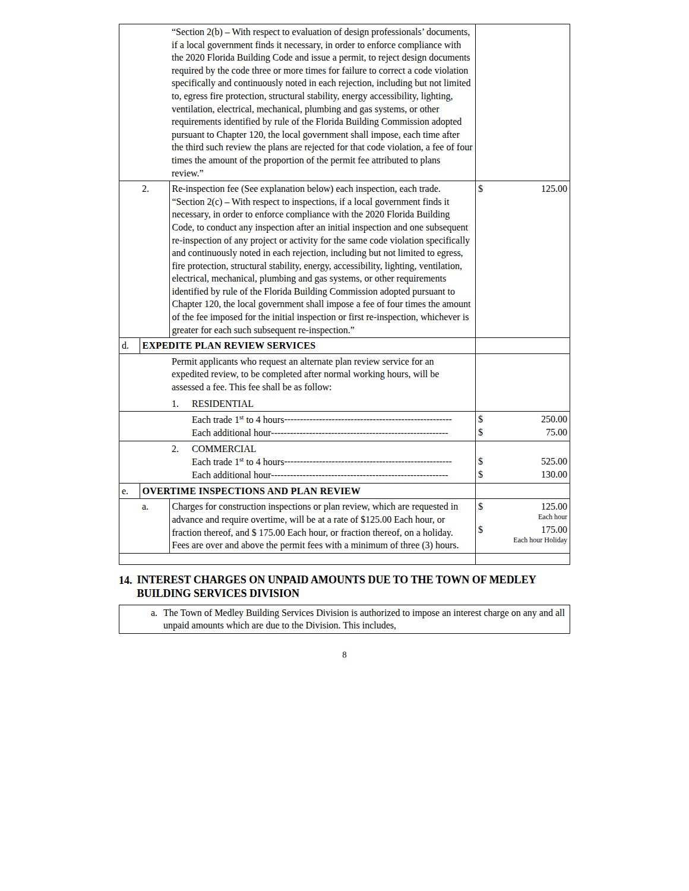| | | “Section 2(b) – With respect to evaluation of design professionals’ documents, if a local government finds it necessary, in order to enforce compliance with the 2020 Florida Building Code and issue a permit, to reject design documents required by the code three or more times for failure to correct a code violation specifically and continuously noted in each rejection, including but not limited to, egress fire protection, structural stability, energy accessibility, lighting, ventilation, electrical, mechanical, plumbing and gas systems, or other requirements identified by rule of the Florida Building Commission adopted pursuant to Chapter 120, the local government shall impose, each time after the third such review the plans are rejected for that code violation, a fee of four times the amount of the proportion of the permit fee attributed to plans review.” | |
| | 2. | Re-inspection fee (See explanation below) each inspection, each trade. “Section 2(c) – With respect to inspections, if a local government finds it necessary, in order to enforce compliance with the 2020 Florida Building Code, to conduct any inspection after an initial inspection and one subsequent re-inspection of any project or activity for the same code violation specifically and continuously noted in each rejection, including but not limited to egress, fire protection, structural stability, energy, accessibility, lighting, ventilation, electrical, mechanical, plumbing and gas systems, or other requirements identified by rule of the Florida Building Commission adopted pursuant to Chapter 120, the local government shall impose a fee of four times the amount of the fee imposed for the initial inspection or first re-inspection, whichever is greater for each such subsequent re-inspection.” | $ 125.00 |
| d. | EXPEDITE PLAN REVIEW SERVICES | |
| | | Permit applicants who request an alternate plan review service for an expedited review, to be completed after normal working hours, will be assessed a fee. This fee shall be as follow: 1. RESIDENTIAL | |
| | | Each trade 1 st to 4 hours ----------------------------------------------------- Each additional hour -------------------------------------------------------- | $ 250.00 $ 75.00 |
| | | 2. COMMERCIAL Each trade 1 st to 4 hours ----------------------------------------------------- Each additional hour -------------------------------------------------------- | $ 525.00 $ 130.00 |
| e. | OVERTIME INSPECTIONS AND PLAN REVIEW | |
| | a. | Charges for construction inspections or plan review, which are requested in advance and require overtime, will be at a rate of $125.00 Each hour, or fraction thereof, and $ 175.00 Each hour, or fraction thereof, on a holiday. Fees are over and above the permit fees with a minimum of three (3) hours. | $ 125.00 Each hour $ 175.00 Each hour Holiday |
14.
INTEREST CHARGES ON UNPAID AMOUNTS DUE TO THE TOWN OF MEDLEY BUILDING SERVICES DIVISION
| a. | The Town of Medley Building Services Division is authorized to impose an interest charge on any and all unpaid amounts which are due to the Division. This includes, |
8